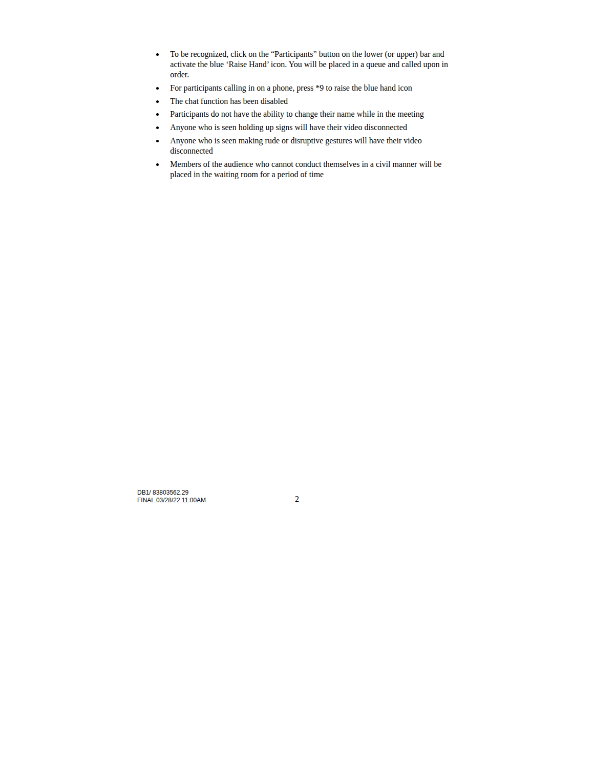To be recognized, click on the “Participants” button on the lower (or upper) bar and activate the blue ‘Raise Hand’ icon. You will be placed in a queue and called upon in order.
For participants calling in on a phone, press *9 to raise the blue hand icon
The chat function has been disabled
Participants do not have the ability to change their name while in the meeting
Anyone who is seen holding up signs will have their video disconnected
Anyone who is seen making rude or disruptive gestures will have their video disconnected
Members of the audience who cannot conduct themselves in a civil manner will be placed in the waiting room for a period of time
DB1/ 83803562.29 FINAL 03/28/22 11:00AM
2